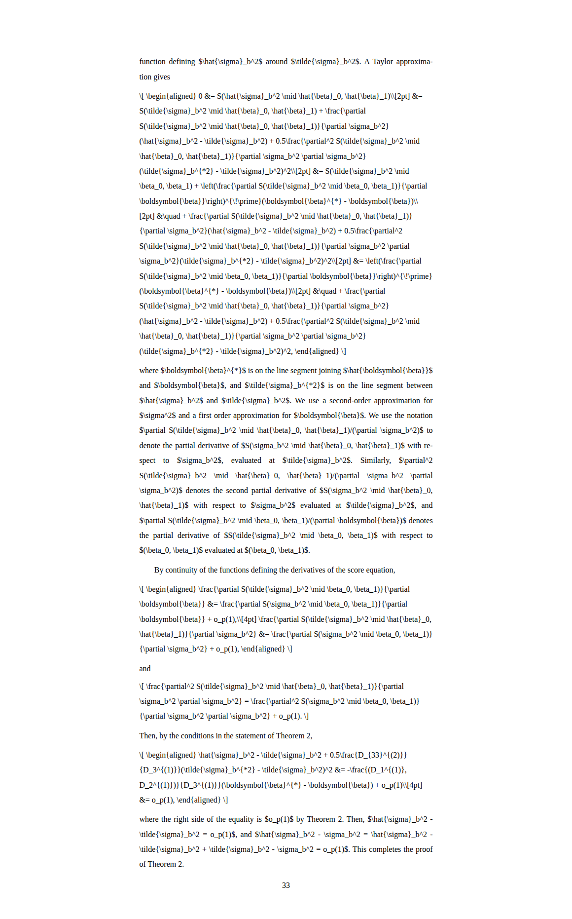function defining $\hat{\sigma}_b^2$ around $\tilde{\sigma}_b^2$. A Taylor approximation gives
\[ \begin{aligned} 0 &= S(\hat{\sigma}_b^2 \mid \hat{\beta}_0, \hat{\beta}_1)\\[2pt] &= S(\tilde{\sigma}_b^2 \mid \hat{\beta}_0, \hat{\beta}_1) + \frac{\partial S(\tilde{\sigma}_b^2 \mid \hat{\beta}_0, \hat{\beta}_1)}{\partial \sigma_b^2}(\hat{\sigma}_b^2 - \tilde{\sigma}_b^2) + 0.5\frac{\partial^2 S(\tilde{\sigma}_b^2 \mid \hat{\beta}_0, \hat{\beta}_1)}{\partial \sigma_b^2 \partial \sigma_b^2}(\tilde{\sigma}_b^{*2} - \tilde{\sigma}_b^2)^2\\[2pt] &= S(\tilde{\sigma}_b^2 \mid \beta_0, \beta_1) + \left(\frac{\partial S(\tilde{\sigma}_b^2 \mid \beta_0, \beta_1)}{\partial \boldsymbol{\beta}}\right)^{\!\prime}(\boldsymbol{\beta}^{*} - \boldsymbol{\beta})\\[2pt] &\quad + \frac{\partial S(\tilde{\sigma}_b^2 \mid \hat{\beta}_0, \hat{\beta}_1)}{\partial \sigma_b^2}(\hat{\sigma}_b^2 - \tilde{\sigma}_b^2) + 0.5\frac{\partial^2 S(\tilde{\sigma}_b^2 \mid \hat{\beta}_0, \hat{\beta}_1)}{\partial \sigma_b^2 \partial \sigma_b^2}(\tilde{\sigma}_b^{*2} - \tilde{\sigma}_b^2)^2\\[2pt] &= \left(\frac{\partial S(\tilde{\sigma}_b^2 \mid \beta_0, \beta_1)}{\partial \boldsymbol{\beta}}\right)^{\!\prime}(\boldsymbol{\beta}^{*} - \boldsymbol{\beta})\\[2pt] &\quad + \frac{\partial S(\tilde{\sigma}_b^2 \mid \hat{\beta}_0, \hat{\beta}_1)}{\partial \sigma_b^2}(\hat{\sigma}_b^2 - \tilde{\sigma}_b^2) + 0.5\frac{\partial^2 S(\tilde{\sigma}_b^2 \mid \hat{\beta}_0, \hat{\beta}_1)}{\partial \sigma_b^2 \partial \sigma_b^2}(\tilde{\sigma}_b^{*2} - \tilde{\sigma}_b^2)^2, \end{aligned} \]
where $\boldsymbol{\beta}^{*}$ is on the line segment joining $\hat{\boldsymbol{\beta}}$ and $\boldsymbol{\beta}$, and $\tilde{\sigma}_b^{*2}$ is on the line segment between $\hat{\sigma}_b^2$ and $\tilde{\sigma}_b^2$. We use a second-order approximation for $\sigma^2$ and a first order approximation for $\boldsymbol{\beta}$. We use the notation $\partial S(\tilde{\sigma}_b^2 \mid \hat{\beta}_0, \hat{\beta}_1)/(\partial \sigma_b^2)$ to denote the partial derivative of $S(\sigma_b^2 \mid \hat{\beta}_0, \hat{\beta}_1)$ with respect to $\sigma_b^2$, evaluated at $\tilde{\sigma}_b^2$. Similarly, $\partial^2 S(\tilde{\sigma}_b^2 \mid \hat{\beta}_0, \hat{\beta}_1)/(\partial \sigma_b^2 \partial \sigma_b^2)$ denotes the second partial derivative of $S(\sigma_b^2 \mid \hat{\beta}_0, \hat{\beta}_1)$ with respect to $\sigma_b^2$ evaluated at $\tilde{\sigma}_b^2$, and $\partial S(\tilde{\sigma}_b^2 \mid \beta_0, \beta_1)/(\partial \boldsymbol{\beta})$ denotes the partial derivative of $S(\tilde{\sigma}_b^2 \mid \beta_0, \beta_1)$ with respect to $(\beta_0, \beta_1)$ evaluated at $(\beta_0, \beta_1)$.
By continuity of the functions defining the derivatives of the score equation,
\[ \begin{aligned} \frac{\partial S(\tilde{\sigma}_b^2 \mid \beta_0, \beta_1)}{\partial \boldsymbol{\beta}} &= \frac{\partial S(\sigma_b^2 \mid \beta_0, \beta_1)}{\partial \boldsymbol{\beta}} + o_p(1),\\[4pt] \frac{\partial S(\tilde{\sigma}_b^2 \mid \hat{\beta}_0, \hat{\beta}_1)}{\partial \sigma_b^2} &= \frac{\partial S(\sigma_b^2 \mid \beta_0, \beta_1)}{\partial \sigma_b^2} + o_p(1), \end{aligned} \]
and
\[ \frac{\partial^2 S(\tilde{\sigma}_b^2 \mid \hat{\beta}_0, \hat{\beta}_1)}{\partial \sigma_b^2 \partial \sigma_b^2} = \frac{\partial^2 S(\sigma_b^2 \mid \beta_0, \beta_1)}{\partial \sigma_b^2 \partial \sigma_b^2} + o_p(1). \]
Then, by the conditions in the statement of Theorem 2,
\[ \begin{aligned} \hat{\sigma}_b^2 - \tilde{\sigma}_b^2 + 0.5\frac{D_{33}^{(2)}}{D_3^{(1)}}(\tilde{\sigma}_b^{*2} - \tilde{\sigma}_b^2)^2 &= -\frac{(D_1^{(1)}, D_2^{(1)})}{D_3^{(1)}}(\boldsymbol{\beta}^{*} - \boldsymbol{\beta}) + o_p(1)\\[4pt] &= o_p(1), \end{aligned} \]
where the right side of the equality is $o_p(1)$ by Theorem 2. Then, $\hat{\sigma}_b^2 - \tilde{\sigma}_b^2 = o_p(1)$, and $\hat{\sigma}_b^2 - \sigma_b^2 = \hat{\sigma}_b^2 - \tilde{\sigma}_b^2 + \tilde{\sigma}_b^2 - \sigma_b^2 = o_p(1)$. This completes the proof of Theorem 2.
33